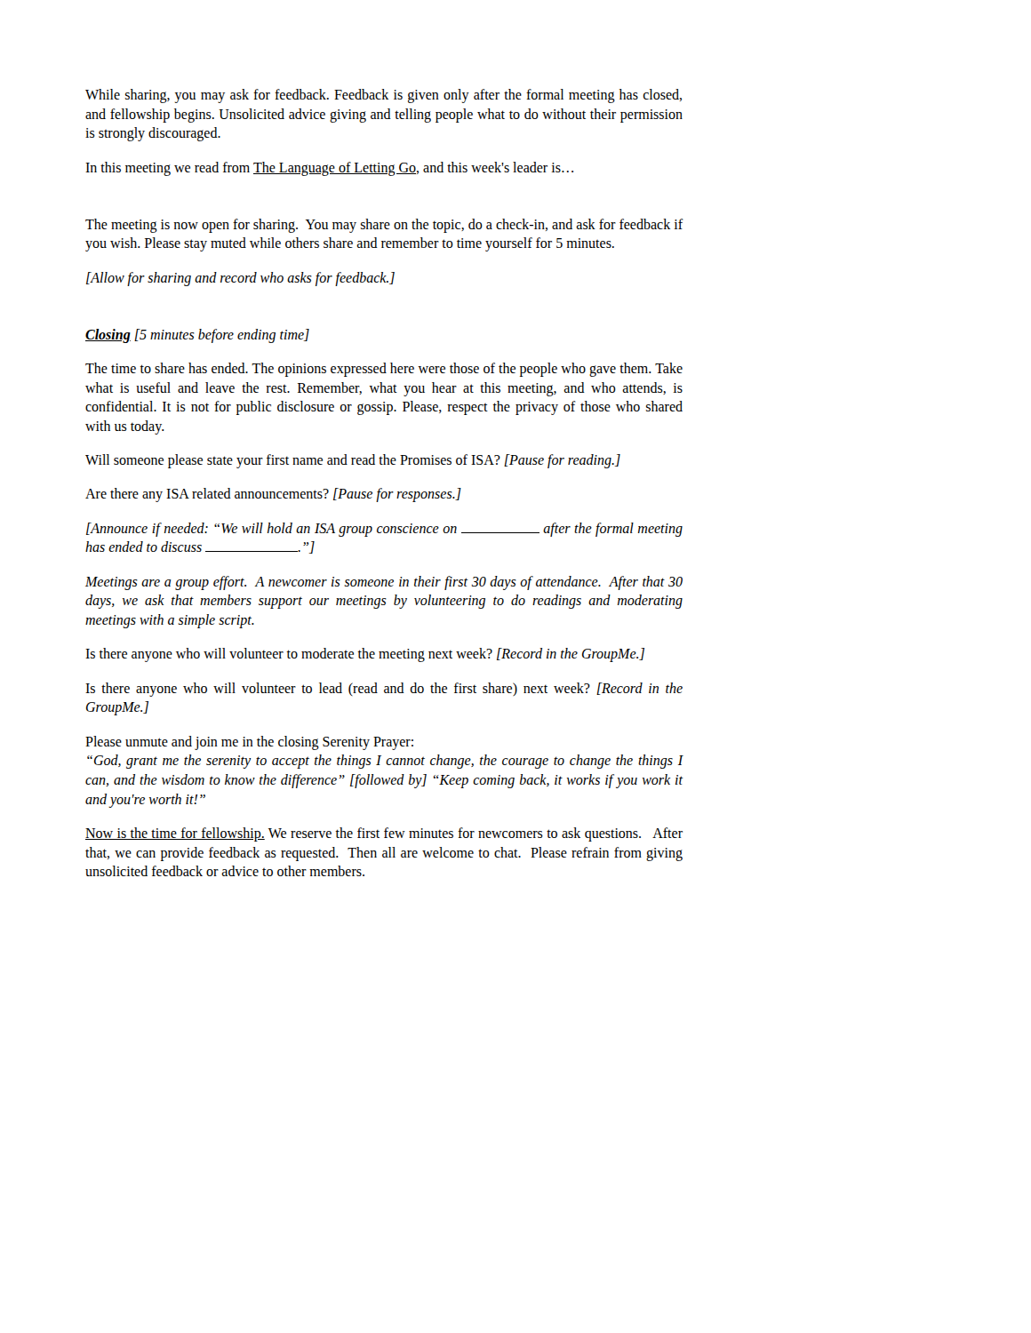While sharing, you may ask for feedback. Feedback is given only after the formal meeting has closed, and fellowship begins. Unsolicited advice giving and telling people what to do without their permission is strongly discouraged.
In this meeting we read from The Language of Letting Go, and this week's leader is…
The meeting is now open for sharing. You may share on the topic, do a check-in, and ask for feedback if you wish. Please stay muted while others share and remember to time yourself for 5 minutes.
[Allow for sharing and record who asks for feedback.]
Closing [5 minutes before ending time]
The time to share has ended. The opinions expressed here were those of the people who gave them. Take what is useful and leave the rest. Remember, what you hear at this meeting, and who attends, is confidential. It is not for public disclosure or gossip. Please, respect the privacy of those who shared with us today.
Will someone please state your first name and read the Promises of ISA? [Pause for reading.]
Are there any ISA related announcements? [Pause for responses.]
[Announce if needed: “We will hold an ISA group conscience on after the formal meeting has ended to discuss .”]
Meetings are a group effort. A newcomer is someone in their first 30 days of attendance. After that 30 days, we ask that members support our meetings by volunteering to do readings and moderating meetings with a simple script.
Is there anyone who will volunteer to moderate the meeting next week? [Record in the GroupMe.]
Is there anyone who will volunteer to lead (read and do the first share) next week? [Record in the GroupMe.]
Please unmute and join me in the closing Serenity Prayer:
“God, grant me the serenity to accept the things I cannot change, the courage to change the things I can, and the wisdom to know the difference” [followed by] “Keep coming back, it works if you work it and you're worth it!”
Now is the time for fellowship. We reserve the first few minutes for newcomers to ask questions. After that, we can provide feedback as requested. Then all are welcome to chat. Please refrain from giving unsolicited feedback or advice to other members.